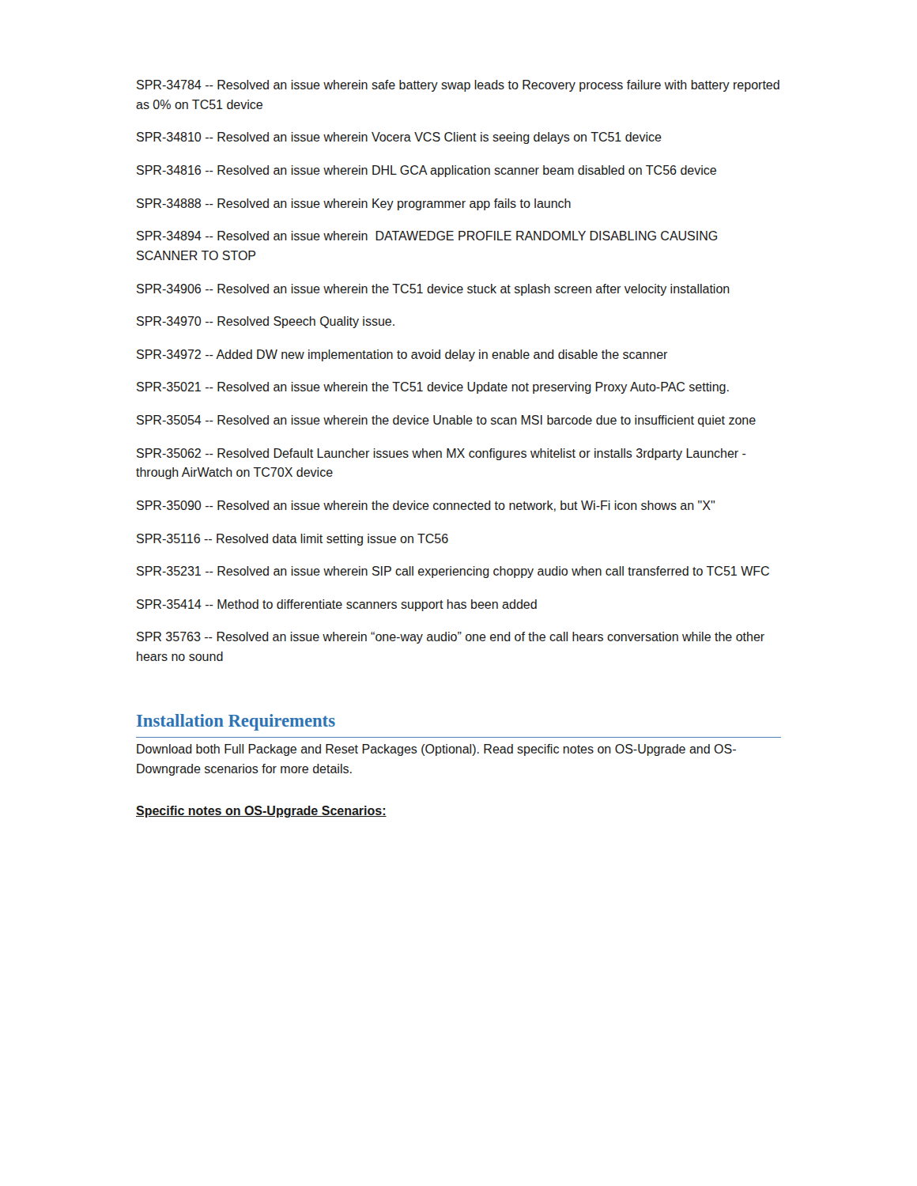SPR-34784 -- Resolved an issue wherein safe battery swap leads to Recovery process failure with battery reported as 0% on TC51 device
SPR-34810 -- Resolved an issue wherein Vocera VCS Client is seeing delays on TC51 device
SPR-34816 -- Resolved an issue wherein DHL GCA application scanner beam disabled on TC56 device
SPR-34888 -- Resolved an issue wherein Key programmer app fails to launch
SPR-34894 -- Resolved an issue wherein DATAWEDGE PROFILE RANDOMLY DISABLING CAUSING SCANNER TO STOP
SPR-34906 -- Resolved an issue wherein the TC51 device stuck at splash screen after velocity installation
SPR-34970 -- Resolved Speech Quality issue.
SPR-34972 -- Added DW new implementation to avoid delay in enable and disable the scanner
SPR-35021 -- Resolved an issue wherein the TC51 device Update not preserving Proxy Auto-PAC setting.
SPR-35054 -- Resolved an issue wherein the device Unable to scan MSI barcode due to insufficient quiet zone
SPR-35062 -- Resolved Default Launcher issues when MX configures whitelist or installs 3rdparty Launcher - through AirWatch on TC70X device
SPR-35090 -- Resolved an issue wherein the device connected to network, but Wi-Fi icon shows an "X"
SPR-35116 -- Resolved data limit setting issue on TC56
SPR-35231 -- Resolved an issue wherein SIP call experiencing choppy audio when call transferred to TC51 WFC
SPR-35414 -- Method to differentiate scanners support has been added
SPR 35763 -- Resolved an issue wherein “one-way audio” one end of the call hears conversation while the other hears no sound
Installation Requirements
Download both Full Package and Reset Packages (Optional). Read specific notes on OS-Upgrade and OS-Downgrade scenarios for more details.
Specific notes on OS-Upgrade Scenarios: